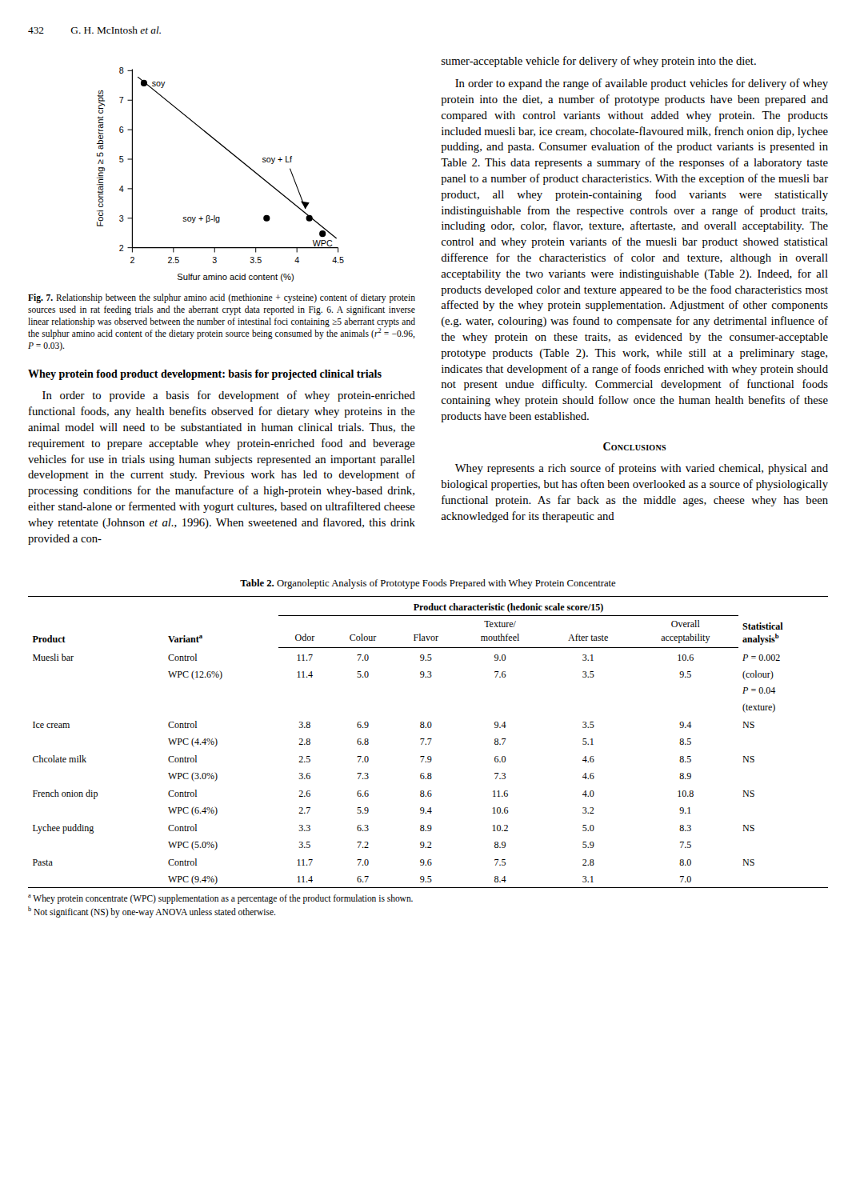432 G. H. McIntosh et al.
2 3 4 5 6 7 8 2 2.5 3 3.5 4 4.5 Sulfur amino acid content (%) Foci containing ≥ 5 aberrant crypts soy soy + β-lg soy + Lf WPC
Fig. 7. Relationship between the sulphur amino acid (methionine + cysteine) content of dietary protein sources used in rat feeding trials and the aberrant crypt data reported in Fig. 6. A significant inverse linear relationship was observed between the number of intestinal foci containing ≥5 aberrant crypts and the sulphur amino acid content of the dietary protein source being consumed by the animals (r2 = −0.96, P = 0.03).
Whey protein food product development: basis for projected clinical trials
In order to provide a basis for development of whey protein-enriched functional foods, any health benefits observed for dietary whey proteins in the animal model will need to be substantiated in human clinical trials. Thus, the requirement to prepare acceptable whey protein-enriched food and beverage vehicles for use in trials using human subjects represented an important parallel development in the current study. Previous work has led to development of processing conditions for the manufacture of a high-protein whey-based drink, either stand-alone or fermented with yogurt cultures, based on ultrafiltered cheese whey retentate (Johnson et al., 1996). When sweetened and flavored, this drink provided a con-
sumer-acceptable vehicle for delivery of whey protein into the diet.
In order to expand the range of available product vehicles for delivery of whey protein into the diet, a number of prototype products have been prepared and compared with control variants without added whey protein. The products included muesli bar, ice cream, chocolate-flavoured milk, french onion dip, lychee pudding, and pasta. Consumer evaluation of the product variants is presented in Table 2. This data represents a summary of the responses of a laboratory taste panel to a number of product characteristics. With the exception of the muesli bar product, all whey protein-containing food variants were statistically indistinguishable from the respective controls over a range of product traits, including odor, color, flavor, texture, aftertaste, and overall acceptability. The control and whey protein variants of the muesli bar product showed statistical difference for the characteristics of color and texture, although in overall acceptability the two variants were indistinguishable (Table 2). Indeed, for all products developed color and texture appeared to be the food characteristics most affected by the whey protein supplementation. Adjustment of other components (e.g. water, colouring) was found to compensate for any detrimental influence of the whey protein on these traits, as evidenced by the consumer-acceptable prototype products (Table 2). This work, while still at a preliminary stage, indicates that development of a range of foods enriched with whey protein should not present undue difficulty. Commercial development of functional foods containing whey protein should follow once the human health benefits of these products have been established.
Conclusions
Whey represents a rich source of proteins with varied chemical, physical and biological properties, but has often been overlooked as a source of physiologically functional protein. As far back as the middle ages, cheese whey has been acknowledged for its therapeutic and
Table 2. Organoleptic Analysis of Prototype Foods Prepared with Whey Protein Concentrate
| Product | Variant a | Product characteristic (hedonic scale score/15) | Statistical analysis b |
| --- | --- | --- | --- |
| Odor | Colour | Flavor | Texture/ mouthfeel | After taste | Overall acceptability |
| Muesli bar | Control | 11.7 | 7.0 | 9.5 | 9.0 | 3.1 | 10.6 | P = 0.002 |
| | WPC (12.6%) | 11.4 | 5.0 | 9.3 | 7.6 | 3.5 | 9.5 | (colour) |
| | | | | | | | | P = 0.04 |
| | | | | | | | | (texture) |
| Ice cream | Control | 3.8 | 6.9 | 8.0 | 9.4 | 3.5 | 9.4 | NS |
| | WPC (4.4%) | 2.8 | 6.8 | 7.7 | 8.7 | 5.1 | 8.5 | |
| Chcolate milk | Control | 2.5 | 7.0 | 7.9 | 6.0 | 4.6 | 8.5 | NS |
| | WPC (3.0%) | 3.6 | 7.3 | 6.8 | 7.3 | 4.6 | 8.9 | |
| French onion dip | Control | 2.6 | 6.6 | 8.6 | 11.6 | 4.0 | 10.8 | NS |
| | WPC (6.4%) | 2.7 | 5.9 | 9.4 | 10.6 | 3.2 | 9.1 | |
| Lychee pudding | Control | 3.3 | 6.3 | 8.9 | 10.2 | 5.0 | 8.3 | NS |
| | WPC (5.0%) | 3.5 | 7.2 | 9.2 | 8.9 | 5.9 | 7.5 | |
| Pasta | Control | 11.7 | 7.0 | 9.6 | 7.5 | 2.8 | 8.0 | NS |
| | WPC (9.4%) | 11.4 | 6.7 | 9.5 | 8.4 | 3.1 | 7.0 | |
a Whey protein concentrate (WPC) supplementation as a percentage of the product formulation is shown.
b Not significant (NS) by one-way ANOVA unless stated otherwise.